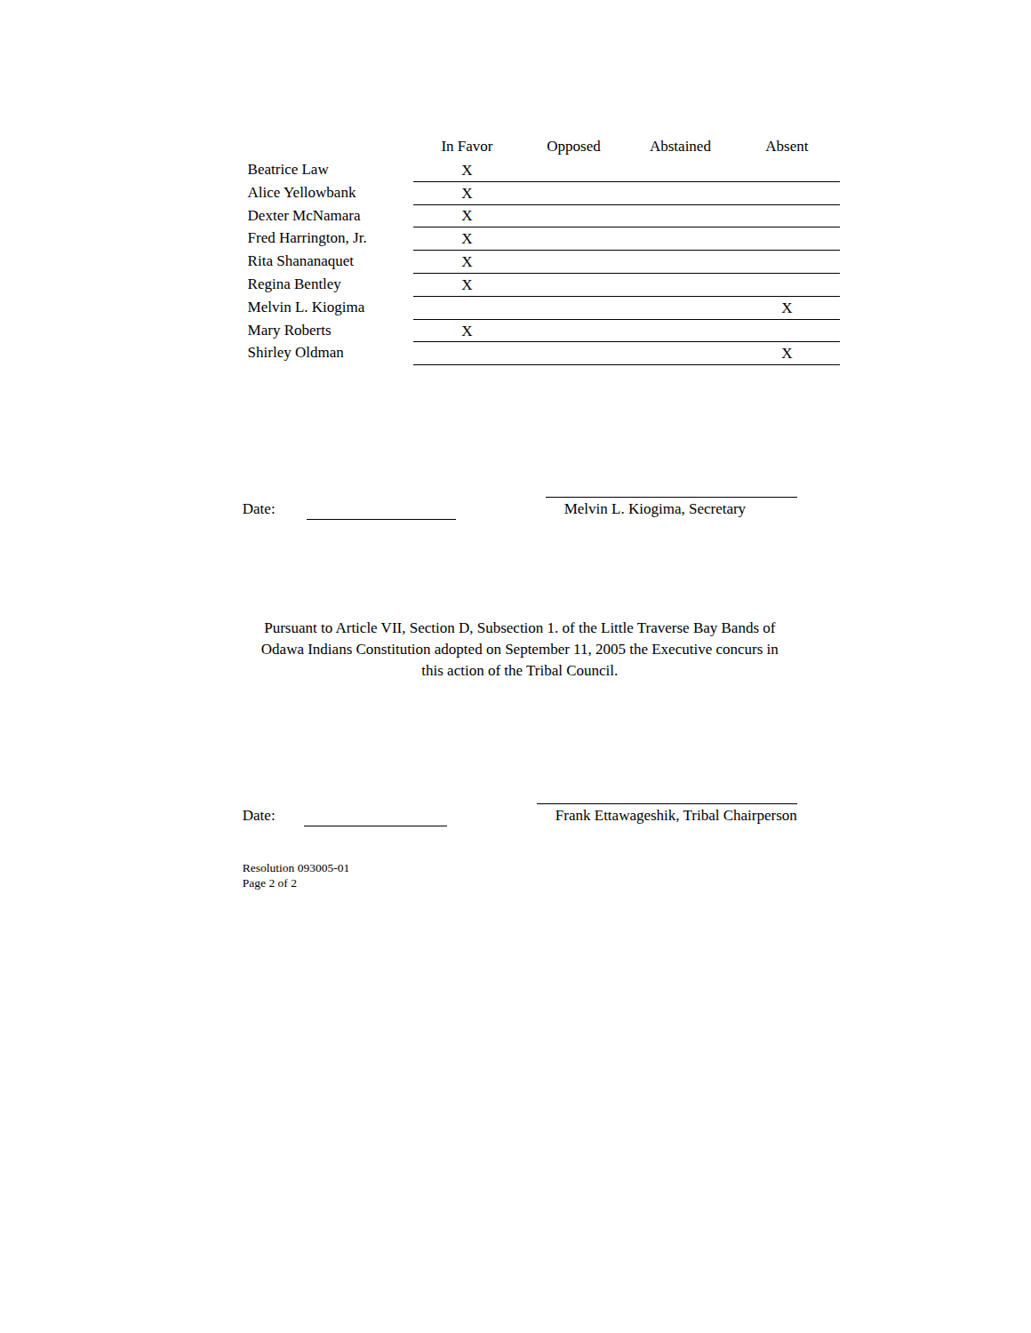| | In Favor | Opposed | Abstained | Absent |
| --- | --- | --- | --- | --- |
| Beatrice Law | X | | | |
| Alice Yellowbank | X | | | |
| Dexter McNamara | X | | | |
| Fred Harrington, Jr. | X | | | |
| Rita Shananaquet | X | | | |
| Regina Bentley | X | | | |
| Melvin L. Kiogima | | | | X |
| Mary Roberts | X | | | |
| Shirley Oldman | | | | X |
Date:
Melvin L. Kiogima, Secretary
Pursuant to Article VII, Section D, Subsection 1. of the Little Traverse Bay Bands of Odawa Indians Constitution adopted on September 11, 2005 the Executive concurs in this action of the Tribal Council.
Date:
Frank Ettawageshik, Tribal Chairperson
Resolution 093005-01
Page 2 of 2